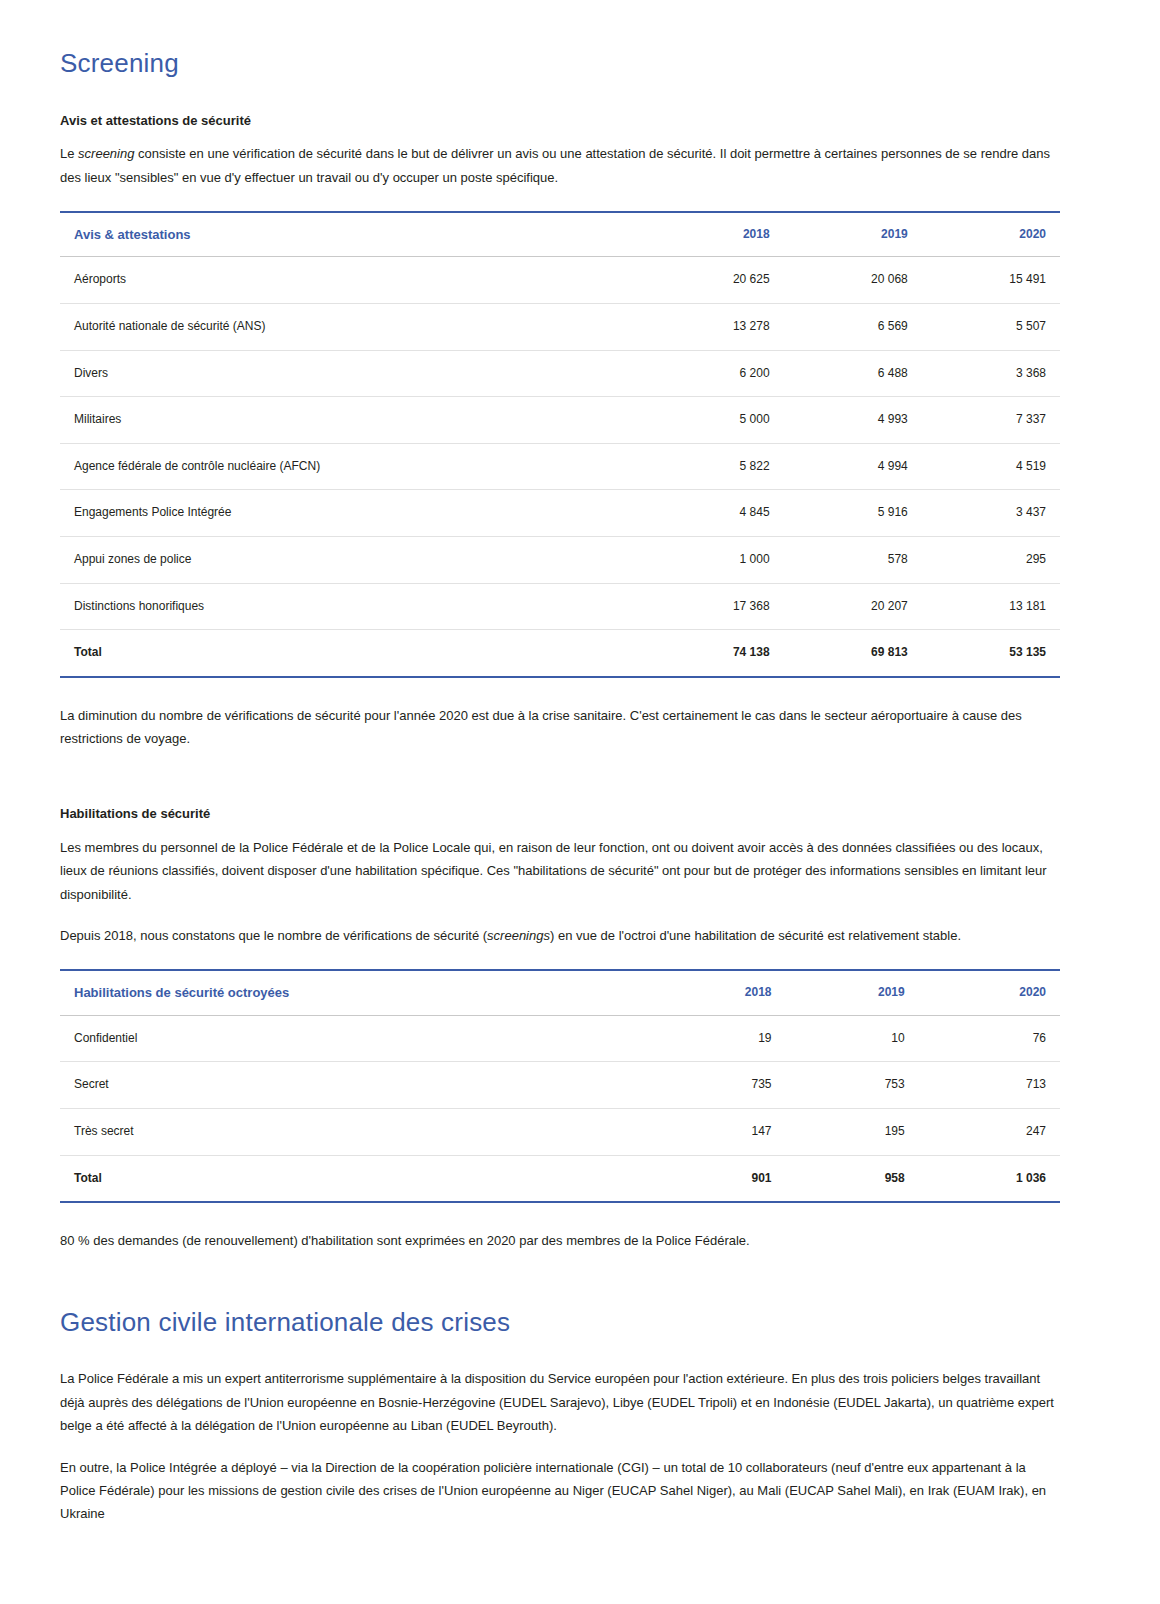Screening
Avis et attestations de sécurité
Le screening consiste en une vérification de sécurité dans le but de délivrer un avis ou une attestation de sécurité. Il doit permettre à certaines personnes de se rendre dans des lieux "sensibles" en vue d'y effectuer un travail ou d'y occuper un poste spécifique.
| Avis & attestations | 2018 | 2019 | 2020 |
| --- | --- | --- | --- |
| Aéroports | 20 625 | 20 068 | 15 491 |
| Autorité nationale de sécurité (ANS) | 13 278 | 6 569 | 5 507 |
| Divers | 6 200 | 6 488 | 3 368 |
| Militaires | 5 000 | 4 993 | 7 337 |
| Agence fédérale de contrôle nucléaire (AFCN) | 5 822 | 4 994 | 4 519 |
| Engagements Police Intégrée | 4 845 | 5 916 | 3 437 |
| Appui zones de police | 1 000 | 578 | 295 |
| Distinctions honorifiques | 17 368 | 20 207 | 13 181 |
| Total | 74 138 | 69 813 | 53 135 |
La diminution du nombre de vérifications de sécurité pour l'année 2020 est due à la crise sanitaire. C'est certainement le cas dans le secteur aéroportuaire à cause des restrictions de voyage.
Habilitations de sécurité
Les membres du personnel de la Police Fédérale et de la Police Locale qui, en raison de leur fonction, ont ou doivent avoir accès à des données classifiées ou des locaux, lieux de réunions classifiés, doivent disposer d'une habilitation spécifique. Ces "habilitations de sécurité" ont pour but de protéger des informations sensibles en limitant leur disponibilité.
Depuis 2018, nous constatons que le nombre de vérifications de sécurité (screenings) en vue de l'octroi d'une habilitation de sécurité est relativement stable.
| Habilitations de sécurité octroyées | 2018 | 2019 | 2020 |
| --- | --- | --- | --- |
| Confidentiel | 19 | 10 | 76 |
| Secret | 735 | 753 | 713 |
| Très secret | 147 | 195 | 247 |
| Total | 901 | 958 | 1 036 |
80 % des demandes (de renouvellement) d'habilitation sont exprimées en 2020 par des membres de la Police Fédérale.
Gestion civile internationale des crises
La Police Fédérale a mis un expert antiterrorisme supplémentaire à la disposition du Service européen pour l'action extérieure. En plus des trois policiers belges travaillant déjà auprès des délégations de l'Union européenne en Bosnie-Herzégovine (EUDEL Sarajevo), Libye (EUDEL Tripoli) et en Indonésie (EUDEL Jakarta), un quatrième expert belge a été affecté à la délégation de l'Union européenne au Liban (EUDEL Beyrouth).
En outre, la Police Intégrée a déployé – via la Direction de la coopération policière internationale (CGI) – un total de 10 collaborateurs (neuf d'entre eux appartenant à la Police Fédérale) pour les missions de gestion civile des crises de l'Union européenne au Niger (EUCAP Sahel Niger), au Mali (EUCAP Sahel Mali), en Irak (EUAM Irak), en Ukraine